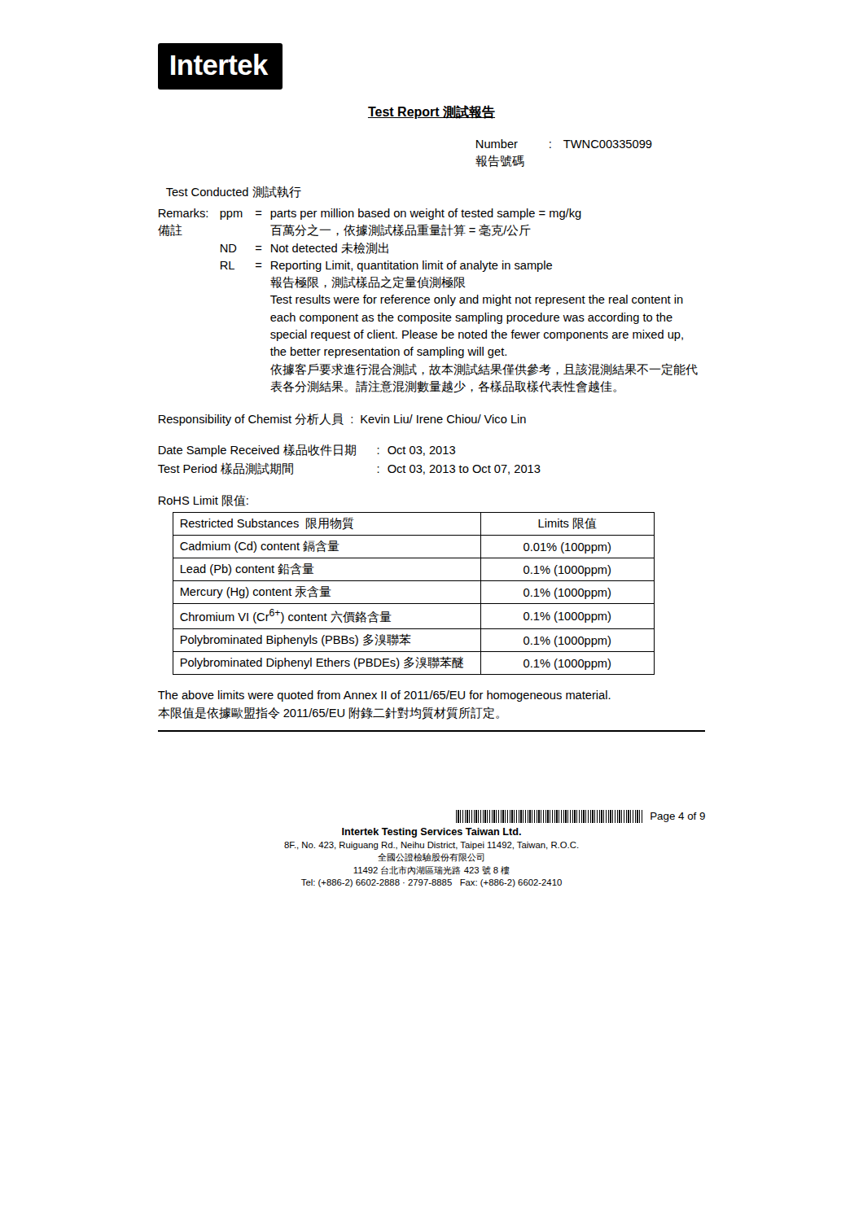Intertek
Test Report 測試報告
Number: TWNC00335099
報告號碼
Test Conducted 測試執行
| Remarks: | ppm | = | parts per million based on weight of tested sample = mg/kg |
| 備註 | | | 百萬分之一，依據測試樣品重量計算 = 毫克/公斤 |
| | ND | = | Not detected 未檢測出 |
| | RL | = | Reporting Limit, quantitation limit of analyte in sample |
| | | | 報告極限，測試樣品之定量偵測極限 |
| | | | Test results were for reference only and might not represent the real content in each component as the composite sampling procedure was according to the special request of client. Please be noted the fewer components are mixed up, the better representation of sampling will get. |
| | | | 依據客戶要求進行混合測試，故本測試結果僅供參考，且該混測結果不一定能代表各分測結果。請注意混測數量越少，各樣品取樣代表性會越佳。 |
Responsibility of Chemist 分析人員: Kevin Liu/ Irene Chiou/ Vico Lin
| Date Sample Received 樣品收件日期 | : | Oct 03, 2013 |
| Test Period 樣品測試期間 | : | Oct 03, 2013 to Oct 07, 2013 |
RoHS Limit 限值:
| Restricted Substances 限用物質 | Limits 限值 |
| --- | --- |
| Cadmium (Cd) content 鎘含量 | 0.01% (100ppm) |
| Lead (Pb) content 鉛含量 | 0.1% (1000ppm) |
| Mercury (Hg) content 汞含量 | 0.1% (1000ppm) |
| Chromium VI (Cr 6+ ) content 六價鉻含量 | 0.1% (1000ppm) |
| Polybrominated Biphenyls (PBBs) 多溴聯苯 | 0.1% (1000ppm) |
| Polybrominated Diphenyl Ethers (PBDEs) 多溴聯苯醚 | 0.1% (1000ppm) |
The above limits were quoted from Annex II of 2011/65/EU for homogeneous material.
本限值是依據歐盟指令 2011/65/EU 附錄二針對均質材質所訂定。
Page 4 of 9
Intertek Testing Services Taiwan Ltd.
8F., No. 423, Ruiguang Rd., Neihu District, Taipei 11492, Taiwan, R.O.C.
全國公證檢驗股份有限公司
11492 台北市內湖區瑞光路 423 號 8 樓
Tel: (+886-2) 6602-2888 · 2797-8885 Fax: (+886-2) 6602-2410